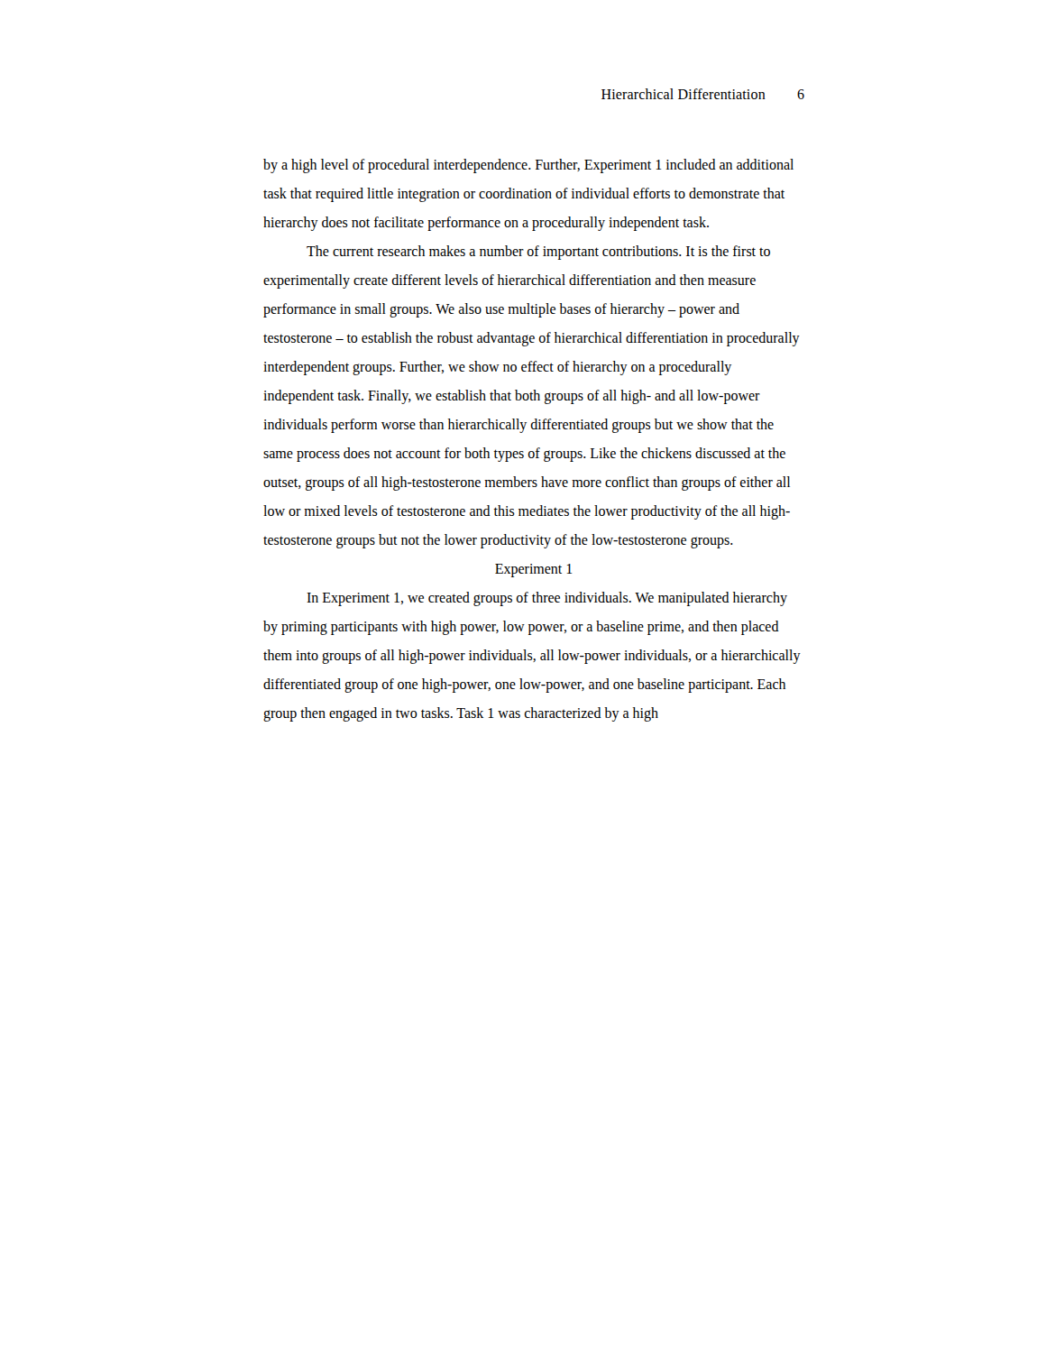Hierarchical Differentiation 6
by a high level of procedural interdependence. Further, Experiment 1 included an additional task that required little integration or coordination of individual efforts to demonstrate that hierarchy does not facilitate performance on a procedurally independent task.
The current research makes a number of important contributions. It is the first to experimentally create different levels of hierarchical differentiation and then measure performance in small groups. We also use multiple bases of hierarchy – power and testosterone – to establish the robust advantage of hierarchical differentiation in procedurally interdependent groups. Further, we show no effect of hierarchy on a procedurally independent task. Finally, we establish that both groups of all high- and all low-power individuals perform worse than hierarchically differentiated groups but we show that the same process does not account for both types of groups. Like the chickens discussed at the outset, groups of all high-testosterone members have more conflict than groups of either all low or mixed levels of testosterone and this mediates the lower productivity of the all high-testosterone groups but not the lower productivity of the low-testosterone groups.
Experiment 1
In Experiment 1, we created groups of three individuals. We manipulated hierarchy by priming participants with high power, low power, or a baseline prime, and then placed them into groups of all high-power individuals, all low-power individuals, or a hierarchically differentiated group of one high-power, one low-power, and one baseline participant. Each group then engaged in two tasks. Task 1 was characterized by a high